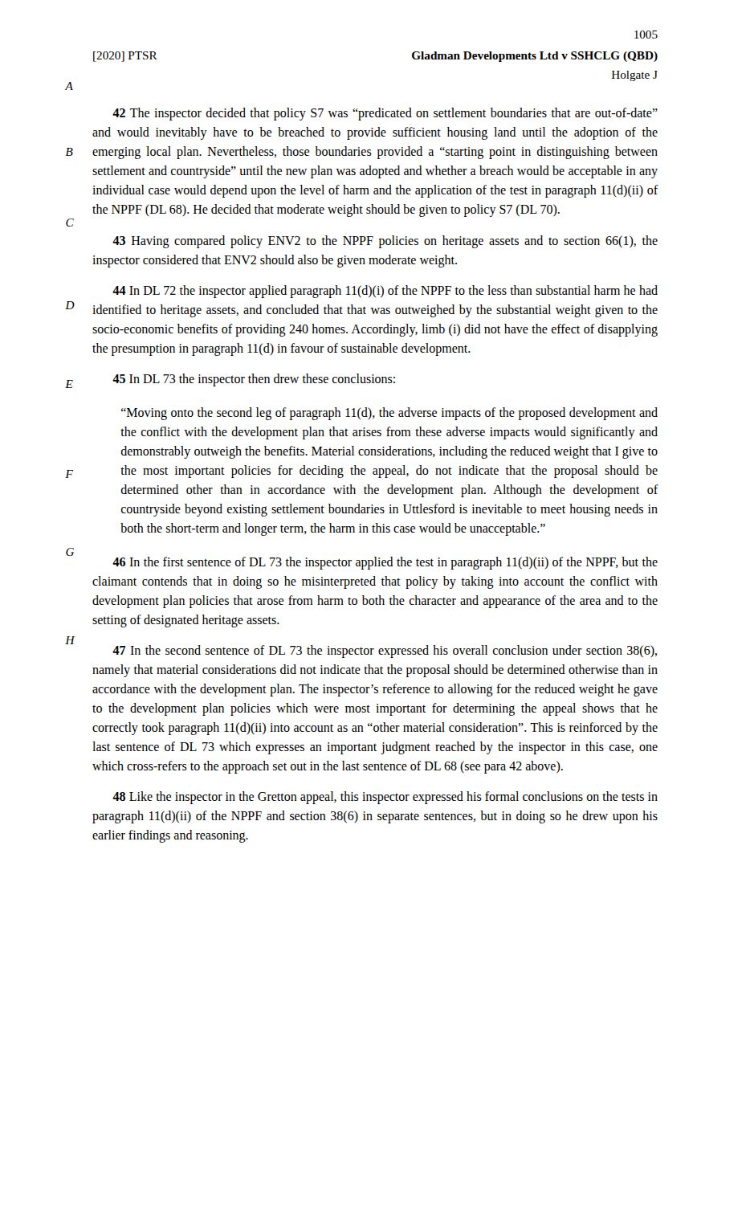A B C D E F G H
1005
[2020] PTSR Gladman Developments Ltd v SSHCLG (QBD)
Holgate J
42 The inspector decided that policy S7 was “predicated on settlement boundaries that are out-of-date” and would inevitably have to be breached to provide sufficient housing land until the adoption of the emerging local plan. Nevertheless, those boundaries provided a “starting point in distinguishing between settlement and countryside” until the new plan was adopted and whether a breach would be acceptable in any individual case would depend upon the level of harm and the application of the test in paragraph 11(d)(ii) of the NPPF (DL 68). He decided that moderate weight should be given to policy S7 (DL 70).
43 Having compared policy ENV2 to the NPPF policies on heritage assets and to section 66(1), the inspector considered that ENV2 should also be given moderate weight.
44 In DL 72 the inspector applied paragraph 11(d)(i) of the NPPF to the less than substantial harm he had identified to heritage assets, and concluded that that was outweighed by the substantial weight given to the socio-economic benefits of providing 240 homes. Accordingly, limb (i) did not have the effect of disapplying the presumption in paragraph 11(d) in favour of sustainable development.
45 In DL 73 the inspector then drew these conclusions:
“Moving onto the second leg of paragraph 11(d), the adverse impacts of the proposed development and the conflict with the development plan that arises from these adverse impacts would significantly and demonstrably outweigh the benefits. Material considerations, including the reduced weight that I give to the most important policies for deciding the appeal, do not indicate that the proposal should be determined other than in accordance with the development plan. Although the development of countryside beyond existing settlement boundaries in Uttlesford is inevitable to meet housing needs in both the short-term and longer term, the harm in this case would be unacceptable.”
46 In the first sentence of DL 73 the inspector applied the test in paragraph 11(d)(ii) of the NPPF, but the claimant contends that in doing so he misinterpreted that policy by taking into account the conflict with development plan policies that arose from harm to both the character and appearance of the area and to the setting of designated heritage assets.
47 In the second sentence of DL 73 the inspector expressed his overall conclusion under section 38(6), namely that material considerations did not indicate that the proposal should be determined otherwise than in accordance with the development plan. The inspector’s reference to allowing for the reduced weight he gave to the development plan policies which were most important for determining the appeal shows that he correctly took paragraph 11(d)(ii) into account as an “other material consideration”. This is reinforced by the last sentence of DL 73 which expresses an important judgment reached by the inspector in this case, one which cross-refers to the approach set out in the last sentence of DL 68 (see para 42 above).
48 Like the inspector in the Gretton appeal, this inspector expressed his formal conclusions on the tests in paragraph 11(d)(ii) of the NPPF and section 38(6) in separate sentences, but in doing so he drew upon his earlier findings and reasoning.